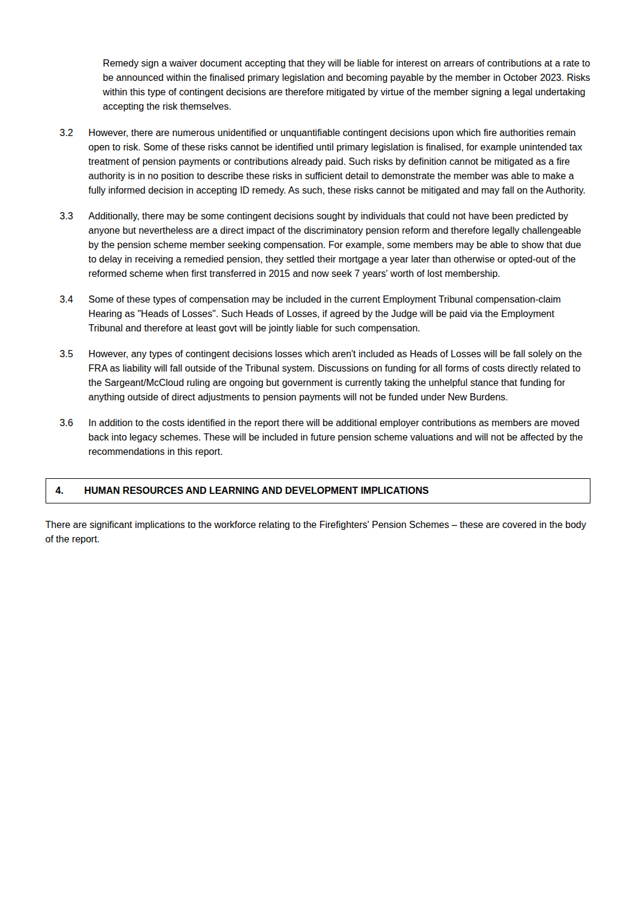Remedy sign a waiver document accepting that they will be liable for interest on arrears of contributions at a rate to be announced within the finalised primary legislation and becoming payable by the member in October 2023. Risks within this type of contingent decisions are therefore mitigated by virtue of the member signing a legal undertaking accepting the risk themselves.
3.2
However, there are numerous unidentified or unquantifiable contingent decisions upon which fire authorities remain open to risk. Some of these risks cannot be identified until primary legislation is finalised, for example unintended tax treatment of pension payments or contributions already paid. Such risks by definition cannot be mitigated as a fire authority is in no position to describe these risks in sufficient detail to demonstrate the member was able to make a fully informed decision in accepting ID remedy. As such, these risks cannot be mitigated and may fall on the Authority.
3.3
Additionally, there may be some contingent decisions sought by individuals that could not have been predicted by anyone but nevertheless are a direct impact of the discriminatory pension reform and therefore legally challengeable by the pension scheme member seeking compensation. For example, some members may be able to show that due to delay in receiving a remedied pension, they settled their mortgage a year later than otherwise or opted-out of the reformed scheme when first transferred in 2015 and now seek 7 years' worth of lost membership.
3.4
Some of these types of compensation may be included in the current Employment Tribunal compensation-claim Hearing as "Heads of Losses". Such Heads of Losses, if agreed by the Judge will be paid via the Employment Tribunal and therefore at least govt will be jointly liable for such compensation.
3.5
However, any types of contingent decisions losses which aren't included as Heads of Losses will be fall solely on the FRA as liability will fall outside of the Tribunal system. Discussions on funding for all forms of costs directly related to the Sargeant/McCloud ruling are ongoing but government is currently taking the unhelpful stance that funding for anything outside of direct adjustments to pension payments will not be funded under New Burdens.
3.6
In addition to the costs identified in the report there will be additional employer contributions as members are moved back into legacy schemes. These will be included in future pension scheme valuations and will not be affected by the recommendations in this report.
4.
HUMAN RESOURCES AND LEARNING AND DEVELOPMENT IMPLICATIONS
There are significant implications to the workforce relating to the Firefighters' Pension Schemes – these are covered in the body of the report.